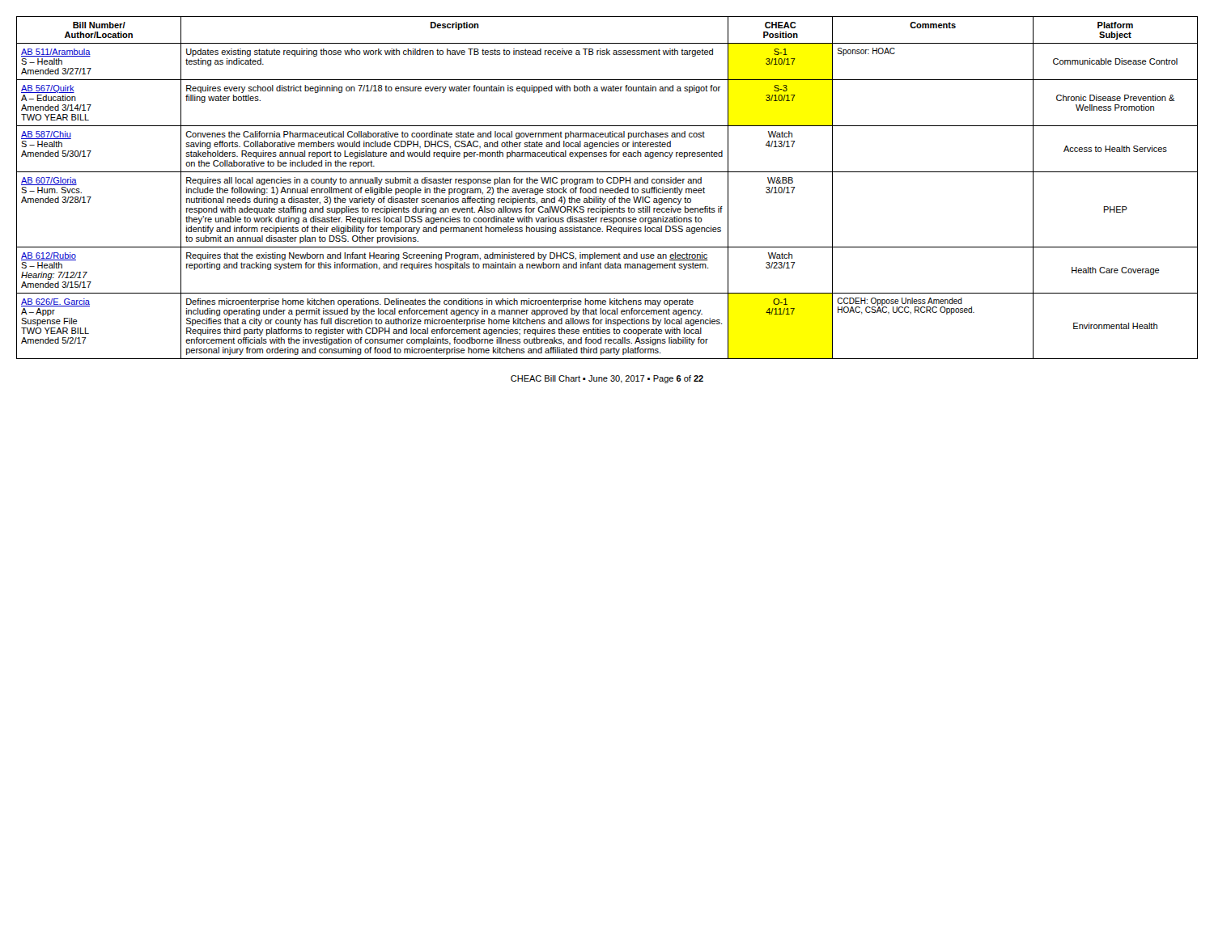| Bill Number/ Author/Location | Description | CHEAC Position | Comments | Platform Subject |
| --- | --- | --- | --- | --- |
| AB 511/Arambula S – Health Amended 3/27/17 | Updates existing statute requiring those who work with children to have TB tests to instead receive a TB risk assessment with targeted testing as indicated. | S-1 3/10/17 | Sponsor: HOAC | Communicable Disease Control |
| AB 567/Quirk A – Education Amended 3/14/17 TWO YEAR BILL | Requires every school district beginning on 7/1/18 to ensure every water fountain is equipped with both a water fountain and a spigot for filling water bottles. | S-3 3/10/17 | | Chronic Disease Prevention & Wellness Promotion |
| AB 587/Chiu S – Health Amended 5/30/17 | Convenes the California Pharmaceutical Collaborative to coordinate state and local government pharmaceutical purchases and cost saving efforts. Collaborative members would include CDPH, DHCS, CSAC, and other state and local agencies or interested stakeholders. Requires annual report to Legislature and would require per-month pharmaceutical expenses for each agency represented on the Collaborative to be included in the report. | Watch 4/13/17 | | Access to Health Services |
| AB 607/Gloria S – Hum. Svcs. Amended 3/28/17 | Requires all local agencies in a county to annually submit a disaster response plan for the WIC program to CDPH and consider and include the following: 1) Annual enrollment of eligible people in the program, 2) the average stock of food needed to sufficiently meet nutritional needs during a disaster, 3) the variety of disaster scenarios affecting recipients, and 4) the ability of the WIC agency to respond with adequate staffing and supplies to recipients during an event. Also allows for CalWORKS recipients to still receive benefits if they’re unable to work during a disaster. Requires local DSS agencies to coordinate with various disaster response organizations to identify and inform recipients of their eligibility for temporary and permanent homeless housing assistance. Requires local DSS agencies to submit an annual disaster plan to DSS. Other provisions. | W&BB 3/10/17 | | PHEP |
| AB 612/Rubio S – Health Hearing: 7/12/17 Amended 3/15/17 | Requires that the existing Newborn and Infant Hearing Screening Program, administered by DHCS, implement and use an electronic reporting and tracking system for this information, and requires hospitals to maintain a newborn and infant data management system. | Watch 3/23/17 | | Health Care Coverage |
| AB 626/E. Garcia A – Appr Suspense File TWO YEAR BILL Amended 5/2/17 | Defines microenterprise home kitchen operations. Delineates the conditions in which microenterprise home kitchens may operate including operating under a permit issued by the local enforcement agency in a manner approved by that local enforcement agency. Specifies that a city or county has full discretion to authorize microenterprise home kitchens and allows for inspections by local agencies. Requires third party platforms to register with CDPH and local enforcement agencies; requires these entities to cooperate with local enforcement officials with the investigation of consumer complaints, foodborne illness outbreaks, and food recalls. Assigns liability for personal injury from ordering and consuming of food to microenterprise home kitchens and affiliated third party platforms. | O-1 4/11/17 | CCDEH: Oppose Unless Amended HOAC, CSAC, UCC, RCRC Opposed. | Environmental Health |
CHEAC Bill Chart ▪ June 30, 2017 ▪ Page 6 of 22